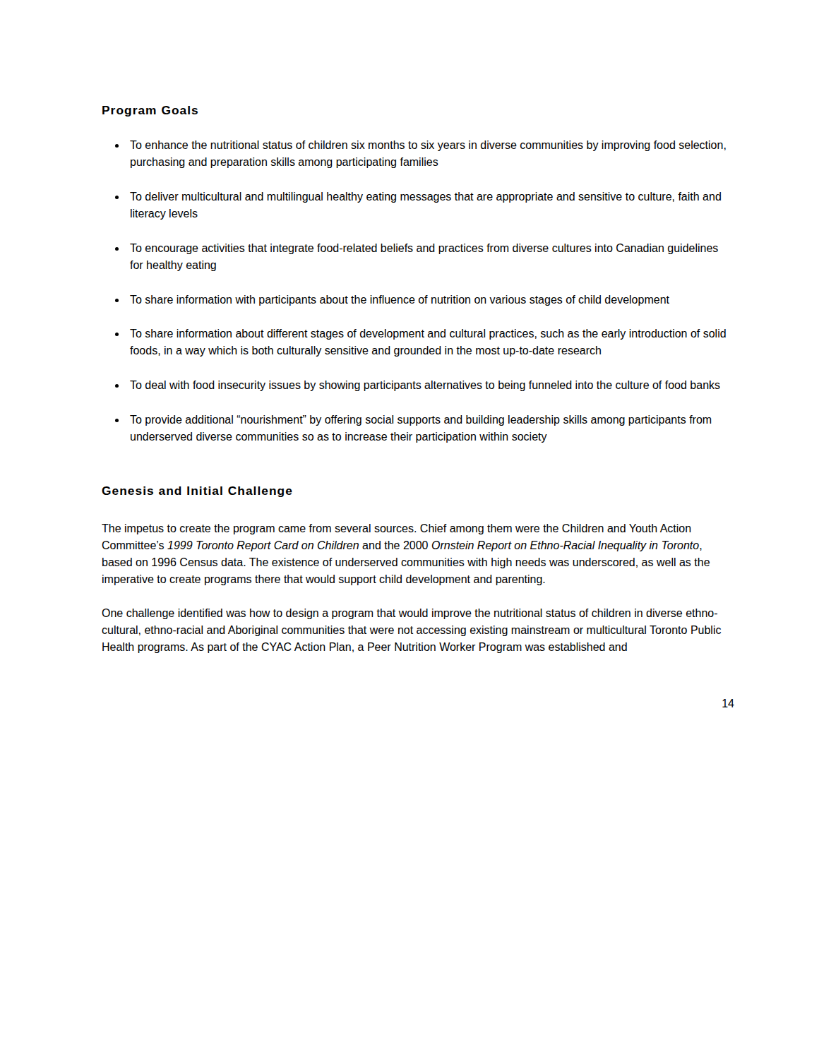Program Goals
To enhance the nutritional status of children six months to six years in diverse communities by improving food selection, purchasing and preparation skills among participating families
To deliver multicultural and multilingual healthy eating messages that are appropriate and sensitive to culture, faith and literacy levels
To encourage activities that integrate food-related beliefs and practices from diverse cultures into Canadian guidelines for healthy eating
To share information with participants about the influence of nutrition on various stages of child development
To share information about different stages of development and cultural practices, such as the early introduction of solid foods, in a way which is both culturally sensitive and grounded in the most up-to-date research
To deal with food insecurity issues by showing participants alternatives to being funneled into the culture of food banks
To provide additional “nourishment” by offering social supports and building leadership skills among participants from underserved diverse communities so as to increase their participation within society
Genesis and Initial Challenge
The impetus to create the program came from several sources. Chief among them were the Children and Youth Action Committee’s 1999 Toronto Report Card on Children and the 2000 Ornstein Report on Ethno-Racial Inequality in Toronto, based on 1996 Census data. The existence of underserved communities with high needs was underscored, as well as the imperative to create programs there that would support child development and parenting.
One challenge identified was how to design a program that would improve the nutritional status of children in diverse ethno-cultural, ethno-racial and Aboriginal communities that were not accessing existing mainstream or multicultural Toronto Public Health programs. As part of the CYAC Action Plan, a Peer Nutrition Worker Program was established and
14